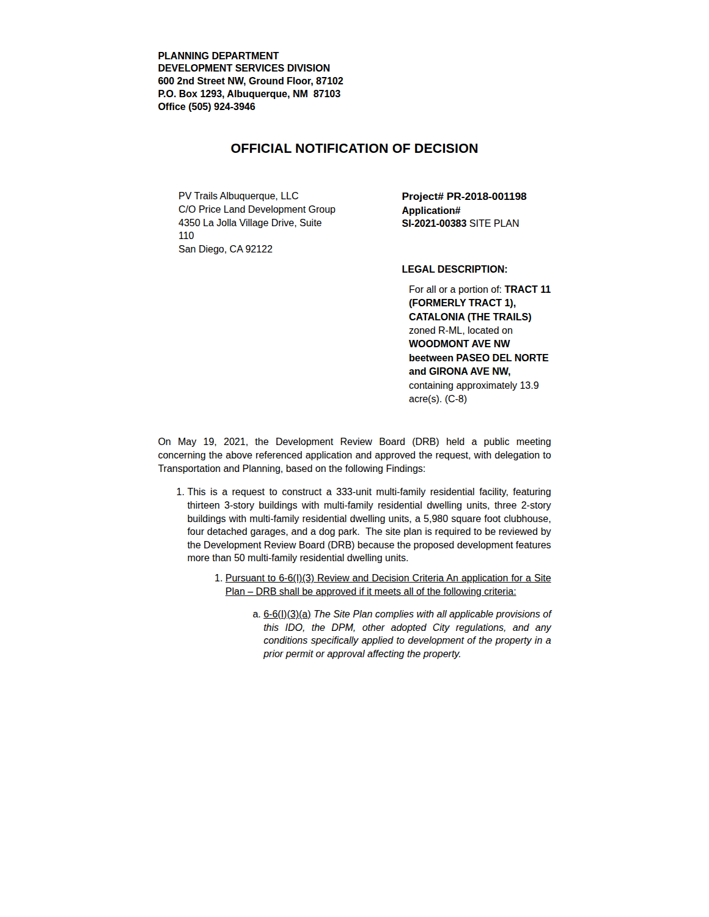PLANNING DEPARTMENT
DEVELOPMENT SERVICES DIVISION
600 2nd Street NW, Ground Floor, 87102
P.O. Box 1293, Albuquerque, NM 87103
Office (505) 924-3946
OFFICIAL NOTIFICATION OF DECISION
PV Trails Albuquerque, LLC
C/O Price Land Development Group
4350 La Jolla Village Drive, Suite 110
San Diego, CA 92122
Project# PR-2018-001198
Application#
SI-2021-00383 SITE PLAN
LEGAL DESCRIPTION:
For all or a portion of: TRACT 11 (FORMERLY TRACT 1), CATALONIA (THE TRAILS) zoned R-ML, located on WOODMONT AVE NW beetween PASEO DEL NORTE and GIRONA AVE NW, containing approximately 13.9 acre(s). (C-8)
On May 19, 2021, the Development Review Board (DRB) held a public meeting concerning the above referenced application and approved the request, with delegation to Transportation and Planning, based on the following Findings:
This is a request to construct a 333-unit multi-family residential facility, featuring thirteen 3-story buildings with multi-family residential dwelling units, three 2-story buildings with multi-family residential dwelling units, a 5,980 square foot clubhouse, four detached garages, and a dog park. The site plan is required to be reviewed by the Development Review Board (DRB) because the proposed development features more than 50 multi-family residential dwelling units.
Pursuant to 6-6(I)(3) Review and Decision Criteria An application for a Site Plan – DRB shall be approved if it meets all of the following criteria:
6-6(I)(3)(a) The Site Plan complies with all applicable provisions of this IDO, the DPM, other adopted City regulations, and any conditions specifically applied to development of the property in a prior permit or approval affecting the property.